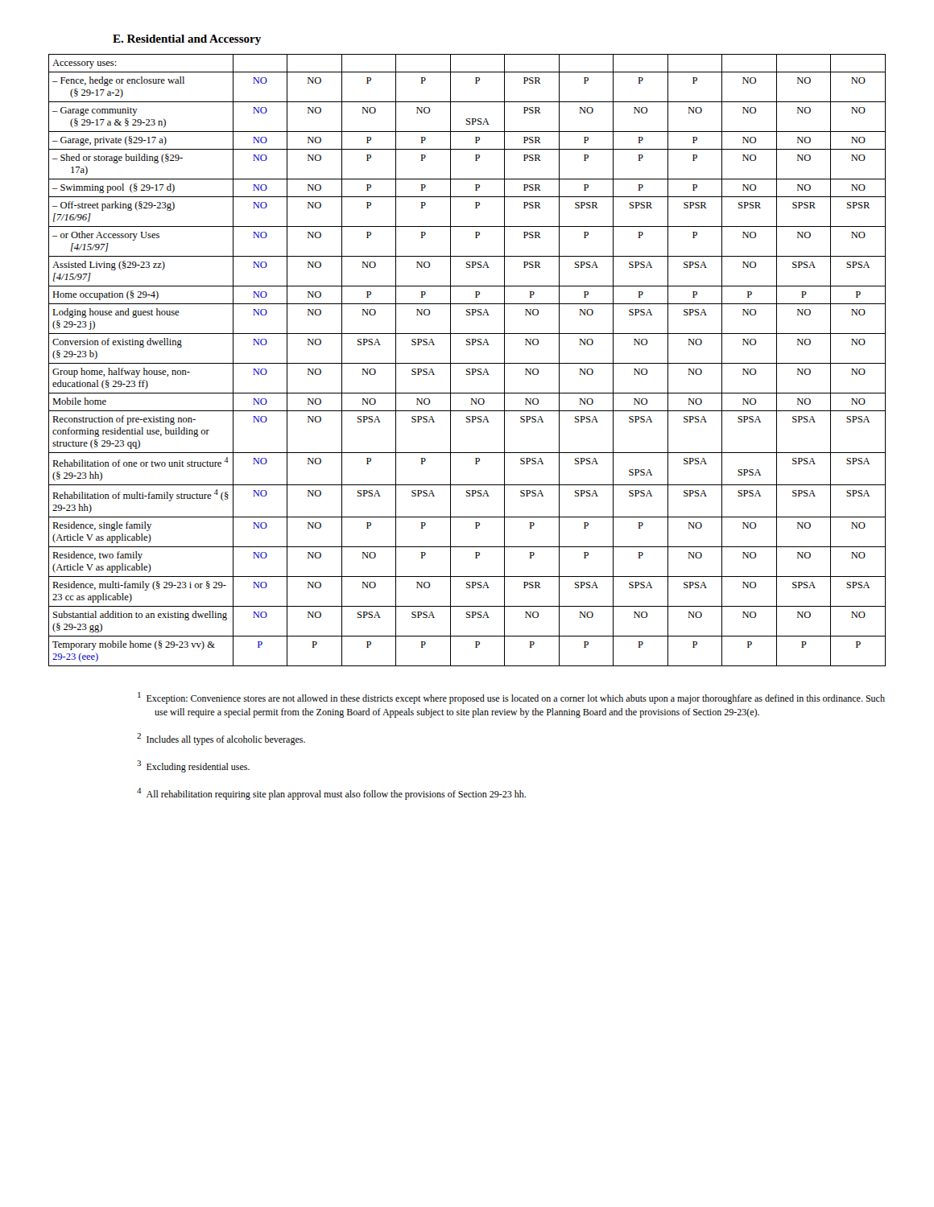E. Residential and Accessory
| Accessory uses: | | | | | | | | | | | | |
| – Fence, hedge or enclosure wall (§ 29-17 a-2) | NO | NO | P | P | P | PSR | P | P | P | NO | NO | NO |
| – Garage community (§ 29-17 a & § 29-23 n) | NO | NO | NO | NO | SPSA | PSR | NO | NO | NO | NO | NO | NO |
| – Garage, private (§29-17 a) | NO | NO | P | P | P | PSR | P | P | P | NO | NO | NO |
| – Shed or storage building (§29- 17a) | NO | NO | P | P | P | PSR | P | P | P | NO | NO | NO |
| – Swimming pool (§ 29-17 d) | NO | NO | P | P | P | PSR | P | P | P | NO | NO | NO |
| – Off-street parking (§29-23g) [7/16/96] | NO | NO | P | P | P | PSR | SPSR | SPSR | SPSR | SPSR | SPSR | SPSR |
| – or Other Accessory Uses [4/15/97] | NO | NO | P | P | P | PSR | P | P | P | NO | NO | NO |
| Assisted Living (§29-23 zz) [4/15/97] | NO | NO | NO | NO | SPSA | PSR | SPSA | SPSA | SPSA | NO | SPSA | SPSA |
| Home occupation (§ 29-4) | NO | NO | P | P | P | P | P | P | P | P | P | P |
| Lodging house and guest house (§ 29-23 j) | NO | NO | NO | NO | SPSA | NO | NO | SPSA | SPSA | NO | NO | NO |
| Conversion of existing dwelling (§ 29-23 b) | NO | NO | SPSA | SPSA | SPSA | NO | NO | NO | NO | NO | NO | NO |
| Group home, halfway house, non-educational (§ 29-23 ff) | NO | NO | NO | SPSA | SPSA | NO | NO | NO | NO | NO | NO | NO |
| Mobile home | NO | NO | NO | NO | NO | NO | NO | NO | NO | NO | NO | NO |
| Reconstruction of pre-existing non-conforming residential use, building or structure (§ 29-23 qq) | NO | NO | SPSA | SPSA | SPSA | SPSA | SPSA | SPSA | SPSA | SPSA | SPSA | SPSA |
| Rehabilitation of one or two unit structure 4 (§ 29-23 hh) | NO | NO | P | P | P | SPSA | SPSA | SPSA | SPSA | SPSA | SPSA | SPSA |
| Rehabilitation of multi-family structure 4 (§ 29-23 hh) | NO | NO | SPSA | SPSA | SPSA | SPSA | SPSA | SPSA | SPSA | SPSA | SPSA | SPSA |
| Residence, single family (Article V as applicable) | NO | NO | P | P | P | P | P | P | NO | NO | NO | NO |
| Residence, two family (Article V as applicable) | NO | NO | NO | P | P | P | P | P | NO | NO | NO | NO |
| Residence, multi-family (§ 29-23 i or § 29-23 cc as applicable) | NO | NO | NO | NO | SPSA | PSR | SPSA | SPSA | SPSA | NO | SPSA | SPSA |
| Substantial addition to an existing dwelling (§ 29-23 gg) | NO | NO | SPSA | SPSA | SPSA | NO | NO | NO | NO | NO | NO | NO |
| Temporary mobile home (§ 29-23 vv) & 29-23 (eee) | P | P | P | P | P | P | P | P | P | P | P | P |
1 Exception: Convenience stores are not allowed in these districts except where proposed use is located on a corner lot which abuts upon a major thoroughfare as defined in this ordinance. Such use will require a special permit from the Zoning Board of Appeals subject to site plan review by the Planning Board and the provisions of Section 29-23(e).
2 Includes all types of alcoholic beverages.
3 Excluding residential uses.
4 All rehabilitation requiring site plan approval must also follow the provisions of Section 29-23 hh.